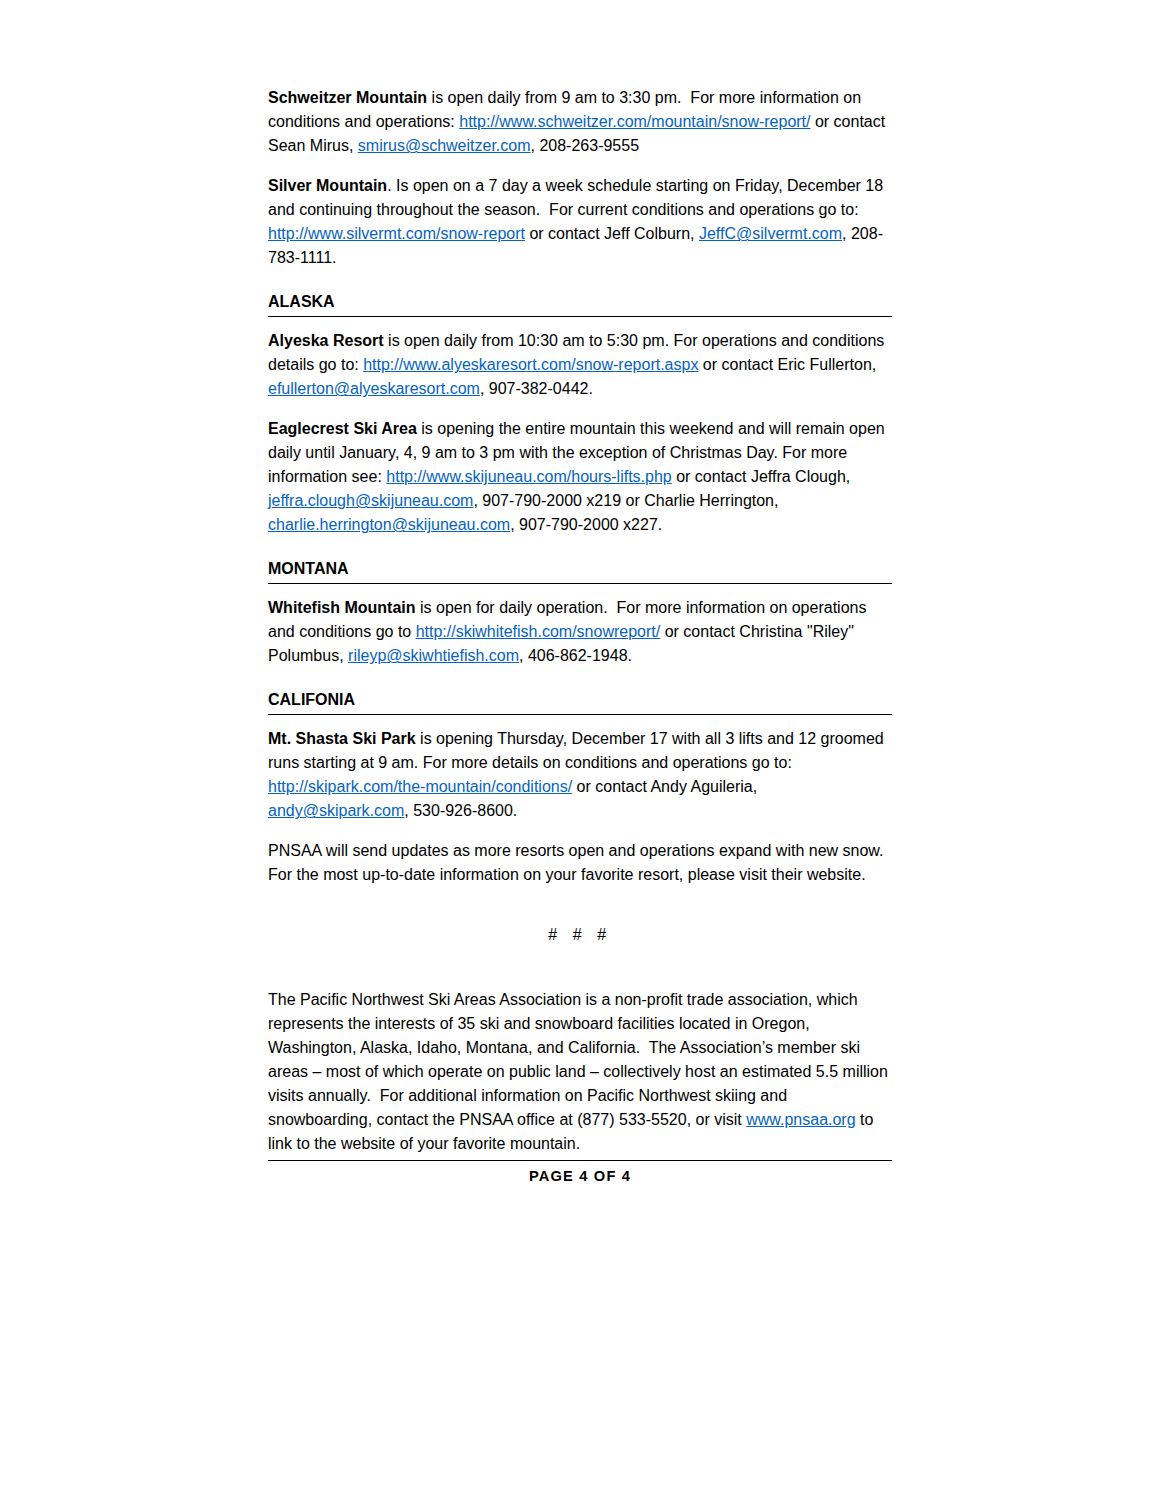Schweitzer Mountain is open daily from 9 am to 3:30 pm. For more information on conditions and operations: http://www.schweitzer.com/mountain/snow-report/ or contact Sean Mirus, smirus@schweitzer.com, 208-263-9555
Silver Mountain. Is open on a 7 day a week schedule starting on Friday, December 18 and continuing throughout the season. For current conditions and operations go to: http://www.silvermt.com/snow-report or contact Jeff Colburn, JeffC@silvermt.com, 208-783-1111.
ALASKA
Alyeska Resort is open daily from 10:30 am to 5:30 pm. For operations and conditions details go to: http://www.alyeskaresort.com/snow-report.aspx or contact Eric Fullerton, efullerton@alyeskaresort.com, 907-382-0442.
Eaglecrest Ski Area is opening the entire mountain this weekend and will remain open daily until January, 4, 9 am to 3 pm with the exception of Christmas Day. For more information see: http://www.skijuneau.com/hours-lifts.php or contact Jeffra Clough, jeffra.clough@skijuneau.com, 907-790-2000 x219 or Charlie Herrington, charlie.herrington@skijuneau.com, 907-790-2000 x227.
MONTANA
Whitefish Mountain is open for daily operation. For more information on operations and conditions go to http://skiwhitefish.com/snowreport/ or contact Christina "Riley" Polumbus, rileyp@skiwhtiefish.com, 406-862-1948.
CALIFONIA
Mt. Shasta Ski Park is opening Thursday, December 17 with all 3 lifts and 12 groomed runs starting at 9 am. For more details on conditions and operations go to: http://skipark.com/the-mountain/conditions/ or contact Andy Aguileria, andy@skipark.com, 530-926-8600.
PNSAA will send updates as more resorts open and operations expand with new snow. For the most up-to-date information on your favorite resort, please visit their website.
# # #
The Pacific Northwest Ski Areas Association is a non-profit trade association, which represents the interests of 35 ski and snowboard facilities located in Oregon, Washington, Alaska, Idaho, Montana, and California. The Association’s member ski areas – most of which operate on public land – collectively host an estimated 5.5 million visits annually. For additional information on Pacific Northwest skiing and snowboarding, contact the PNSAA office at (877) 533-5520, or visit www.pnsaa.org to link to the website of your favorite mountain.
PAGE 4 OF 4